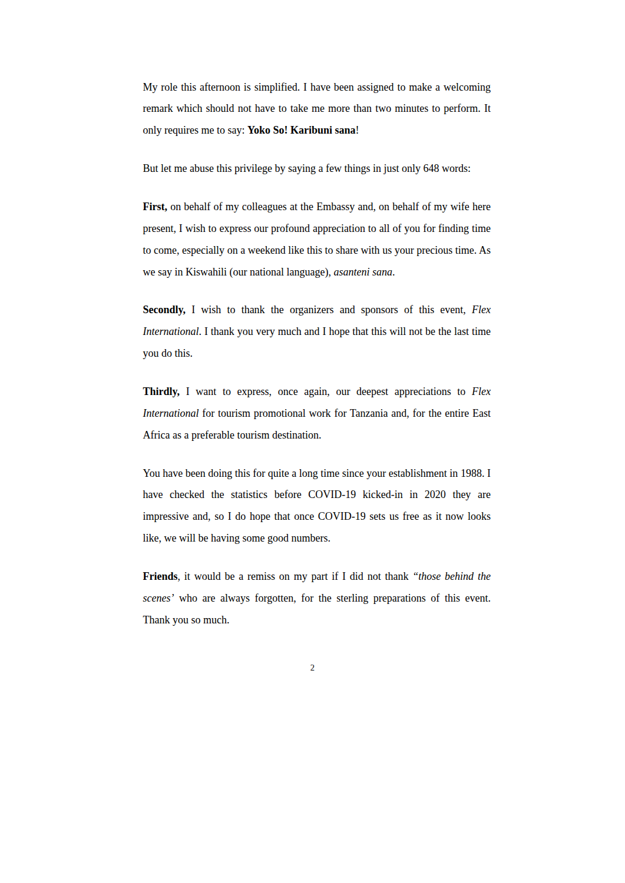My role this afternoon is simplified. I have been assigned to make a welcoming remark which should not have to take me more than two minutes to perform. It only requires me to say: Yoko So! Karibuni sana!
But let me abuse this privilege by saying a few things in just only 648 words:
First, on behalf of my colleagues at the Embassy and, on behalf of my wife here present, I wish to express our profound appreciation to all of you for finding time to come, especially on a weekend like this to share with us your precious time. As we say in Kiswahili (our national language), asanteni sana.
Secondly, I wish to thank the organizers and sponsors of this event, Flex International. I thank you very much and I hope that this will not be the last time you do this.
Thirdly, I want to express, once again, our deepest appreciations to Flex International for tourism promotional work for Tanzania and, for the entire East Africa as a preferable tourism destination.
You have been doing this for quite a long time since your establishment in 1988. I have checked the statistics before COVID-19 kicked-in in 2020 they are impressive and, so I do hope that once COVID-19 sets us free as it now looks like, we will be having some good numbers.
Friends, it would be a remiss on my part if I did not thank “those behind the scenes’ who are always forgotten, for the sterling preparations of this event. Thank you so much.
2